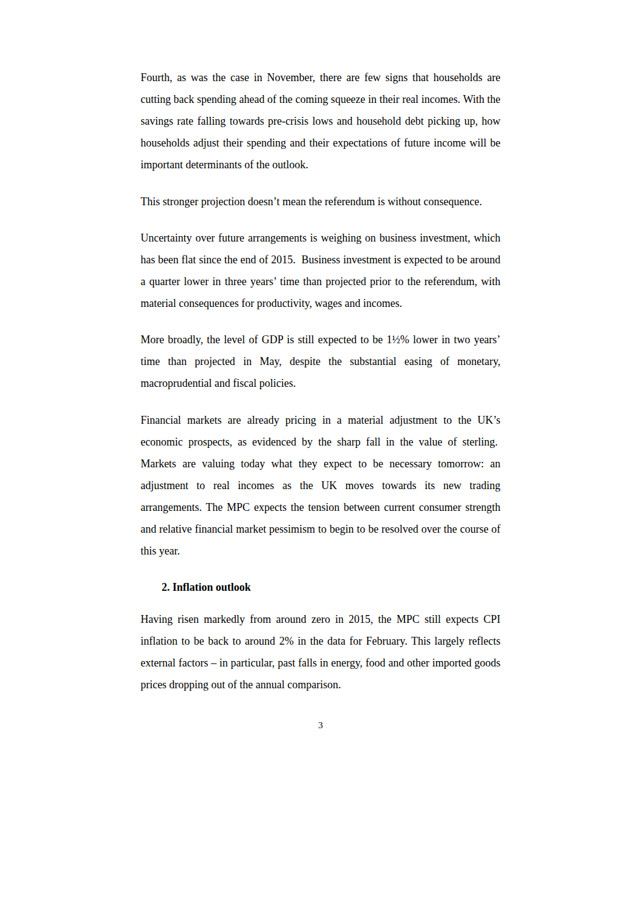Fourth, as was the case in November, there are few signs that households are cutting back spending ahead of the coming squeeze in their real incomes. With the savings rate falling towards pre-crisis lows and household debt picking up, how households adjust their spending and their expectations of future income will be important determinants of the outlook.
This stronger projection doesn’t mean the referendum is without consequence.
Uncertainty over future arrangements is weighing on business investment, which has been flat since the end of 2015. Business investment is expected to be around a quarter lower in three years’ time than projected prior to the referendum, with material consequences for productivity, wages and incomes.
More broadly, the level of GDP is still expected to be 1½% lower in two years’ time than projected in May, despite the substantial easing of monetary, macroprudential and fiscal policies.
Financial markets are already pricing in a material adjustment to the UK’s economic prospects, as evidenced by the sharp fall in the value of sterling. Markets are valuing today what they expect to be necessary tomorrow: an adjustment to real incomes as the UK moves towards its new trading arrangements. The MPC expects the tension between current consumer strength and relative financial market pessimism to begin to be resolved over the course of this year.
Inflation outlook
Having risen markedly from around zero in 2015, the MPC still expects CPI inflation to be back to around 2% in the data for February. This largely reflects external factors – in particular, past falls in energy, food and other imported goods prices dropping out of the annual comparison.
3